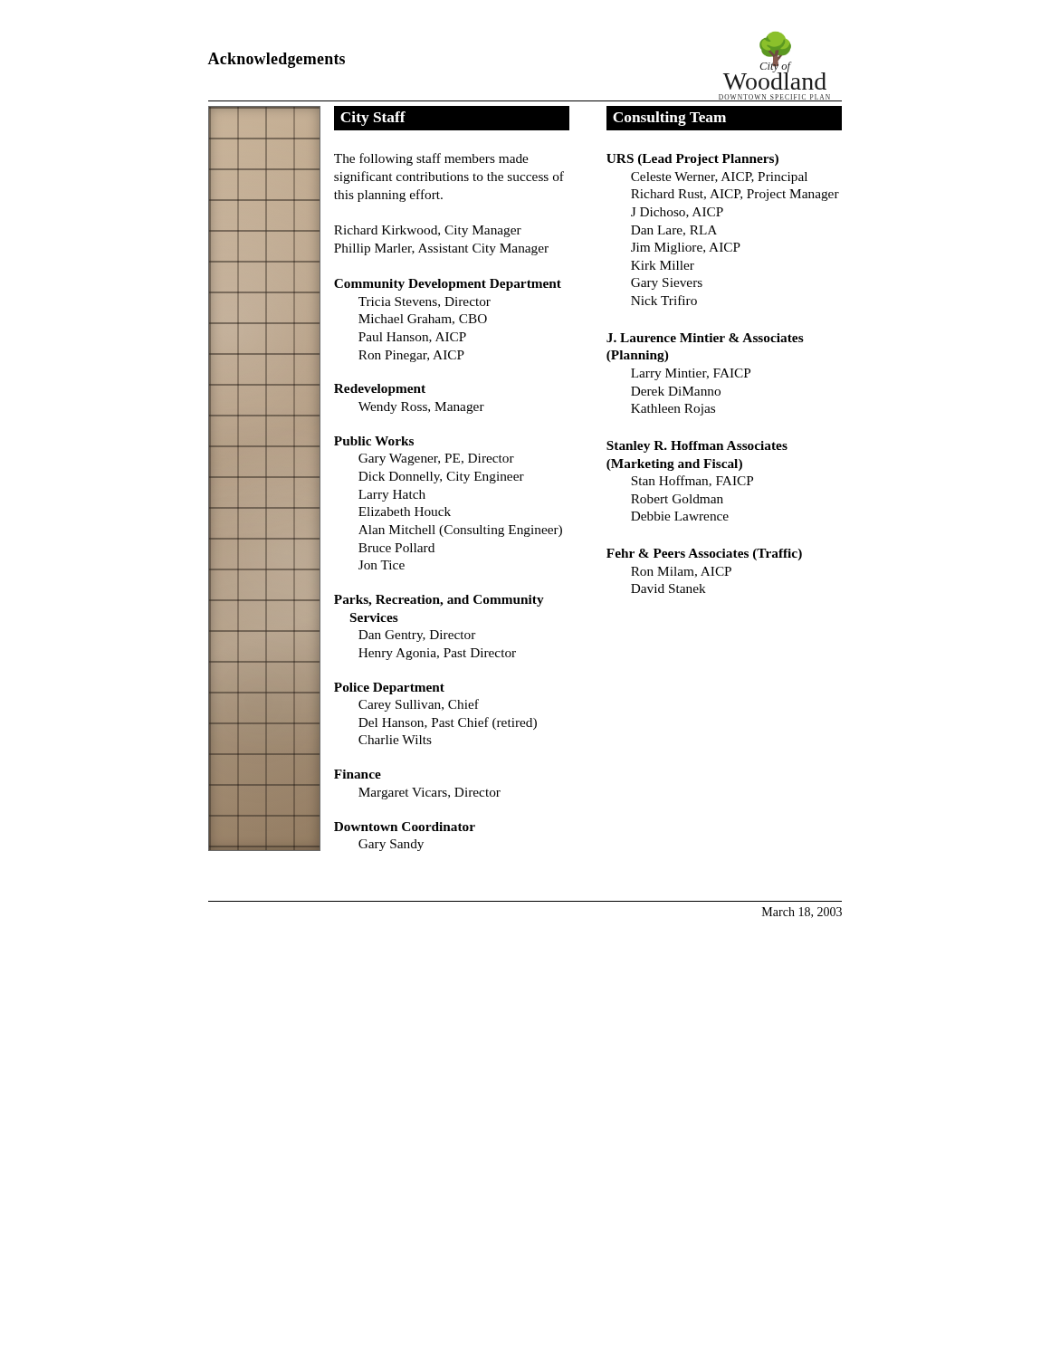Acknowledgements
🌳 City of Woodland Downtown Specific Plan
City Staff
The following staff members made significant contributions to the success of this planning effort.
Richard Kirkwood, City Manager
Phillip Marler, Assistant City Manager
Community Development Department
Tricia Stevens, Director
Michael Graham, CBO
Paul Hanson, AICP
Ron Pinegar, AICP
Redevelopment
Wendy Ross, Manager
Public Works
Gary Wagener, PE, Director
Dick Donnelly, City Engineer
Larry Hatch
Elizabeth Houck
Alan Mitchell (Consulting Engineer)
Bruce Pollard
Jon Tice
Parks, Recreation, and CommunityServices
Dan Gentry, Director
Henry Agonia, Past Director
Police Department
Carey Sullivan, Chief
Del Hanson, Past Chief (retired)
Charlie Wilts
Finance
Margaret Vicars, Director
Downtown Coordinator
Gary Sandy
Consulting Team
URS (Lead Project Planners)
Celeste Werner, AICP, Principal
Richard Rust, AICP, Project Manager
J Dichoso, AICP
Dan Lare, RLA
Jim Migliore, AICP
Kirk Miller
Gary Sievers
Nick Trifiro
J. Laurence Mintier & Associates(Planning)
Larry Mintier, FAICP
Derek DiManno
Kathleen Rojas
Stanley R. Hoffman Associates(Marketing and Fiscal)
Stan Hoffman, FAICP
Robert Goldman
Debbie Lawrence
Fehr & Peers Associates (Traffic)
Ron Milam, AICP
David Stanek
March 18, 2003